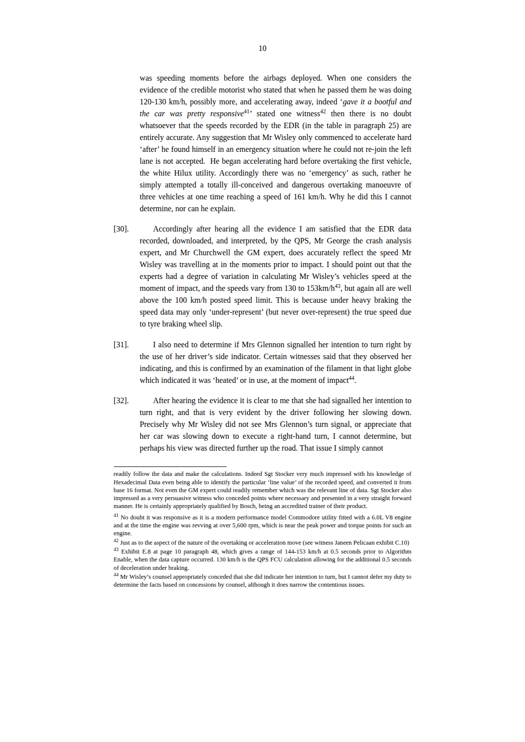10
was speeding moments before the airbags deployed. When one considers the evidence of the credible motorist who stated that when he passed them he was doing 120-130 km/h, possibly more, and accelerating away, indeed ‘gave it a bootful and the car was pretty responsive41’ stated one witness42 then there is no doubt whatsoever that the speeds recorded by the EDR (in the table in paragraph 25) are entirely accurate. Any suggestion that Mr Wisley only commenced to accelerate hard ‘after’ he found himself in an emergency situation where he could not re-join the left lane is not accepted. He began accelerating hard before overtaking the first vehicle, the white Hilux utility. Accordingly there was no ‘emergency’ as such, rather he simply attempted a totally ill-conceived and dangerous overtaking manoeuvre of three vehicles at one time reaching a speed of 161 km/h. Why he did this I cannot determine, nor can he explain.
[30]. Accordingly after hearing all the evidence I am satisfied that the EDR data recorded, downloaded, and interpreted, by the QPS, Mr George the crash analysis expert, and Mr Churchwell the GM expert, does accurately reflect the speed Mr Wisley was travelling at in the moments prior to impact. I should point out that the experts had a degree of variation in calculating Mr Wisley’s vehicles speed at the moment of impact, and the speeds vary from 130 to 153km/h43, but again all are well above the 100 km/h posted speed limit. This is because under heavy braking the speed data may only ‘under-represent’ (but never over-represent) the true speed due to tyre braking wheel slip.
[31]. I also need to determine if Mrs Glennon signalled her intention to turn right by the use of her driver’s side indicator. Certain witnesses said that they observed her indicating, and this is confirmed by an examination of the filament in that light globe which indicated it was ‘heated’ or in use, at the moment of impact44.
[32]. After hearing the evidence it is clear to me that she had signalled her intention to turn right, and that is very evident by the driver following her slowing down. Precisely why Mr Wisley did not see Mrs Glennon’s turn signal, or appreciate that her car was slowing down to execute a right-hand turn, I cannot determine, but perhaps his view was directed further up the road. That issue I simply cannot
readily follow the data and make the calculations. Indeed Sgt Stocker very much impressed with his knowledge of Hexadecimal Data even being able to identify the particular ‘line value’ of the recorded speed, and converted it from base 16 format. Not even the GM expert could readily remember which was the relevant line of data. Sgt Stocker also impressed as a very persuasive witness who conceded points where necessary and presented in a very straight forward manner. He is certainly appropriately qualified by Bosch, being an accredited trainer of their product.
41 No doubt it was responsive as it is a modern performance model Commodore utility fitted with a 6.0L V8 engine and at the time the engine was revving at over 5,600 rpm, which is near the peak power and torque points for such an engine.
42 Just as to the aspect of the nature of the overtaking or acceleration move (see witness Janeen Pelicaan exhibit C.10)
43 Exhibit E.8 at page 10 paragraph 48, which gives a range of 144-153 km/h at 0.5 seconds prior to Algorithm Enable, when the data capture occurred. 130 km/h is the QPS FCU calculation allowing for the additional 0.5 seconds of deceleration under braking.
44 Mr Wisley’s counsel appropriately conceded that she did indicate her intention to turn, but I cannot defer my duty to determine the facts based on concessions by counsel, although it does narrow the contentious issues.